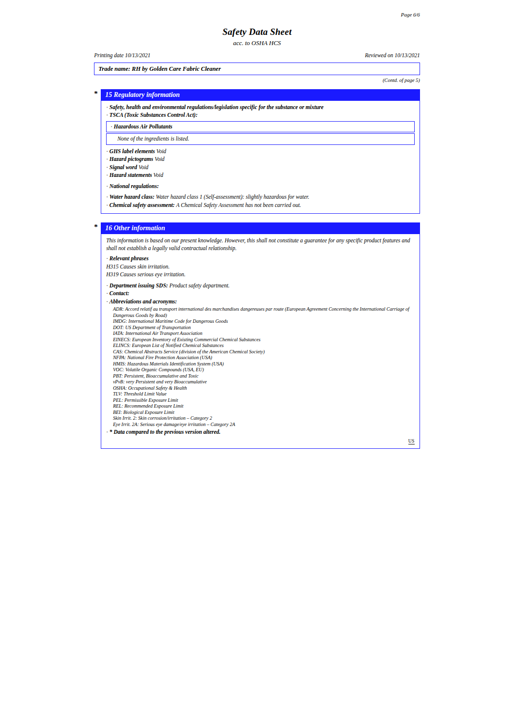Page 6/6
Safety Data Sheet
acc. to OSHA HCS
Printing date 10/13/2021
Reviewed on 10/13/2021
Trade name: RH by Golden Care Fabric Cleaner
(Contd. of page 5)
*
15 Regulatory information
· Safety, health and environmental regulations/legislation specific for the substance or mixture
· TSCA (Toxic Substances Control Act):
· Hazardous Air Pollutants
None of the ingredients is listed.
· GHS label elements Void
· Hazard pictograms Void
· Signal word Void
· Hazard statements Void
· National regulations:
· Water hazard class: Water hazard class 1 (Self-assessment): slightly hazardous for water.
· Chemical safety assessment: A Chemical Safety Assessment has not been carried out.
*
16 Other information
This information is based on our present knowledge. However, this shall not constitute a guarantee for any specific product features and shall not establish a legally valid contractual relationship.
· Relevant phrases
H315 Causes skin irritation.
H319 Causes serious eye irritation.
· Department issuing SDS: Product safety department.
· Contact:
· Abbreviations and acronyms:
ADR: Accord relatif au transport international des marchandises dangereuses par route (European Agreement Concerning the International Carriage of Dangerous Goods by Road)
IMDG: International Maritime Code for Dangerous Goods
DOT: US Department of Transportation
IATA: International Air Transport Association
EINECS: European Inventory of Existing Commercial Chemical Substances
ELINCS: European List of Notified Chemical Substances
CAS: Chemical Abstracts Service (division of the American Chemical Society)
NFPA: National Fire Protection Association (USA)
HMIS: Hazardous Materials Identification System (USA)
VOC: Volatile Organic Compounds (USA, EU)
PBT: Persistent, Bioaccumulative and Toxic
vPvB: very Persistent and very Bioaccumulative
OSHA: Occupational Safety & Health
TLV: Threshold Limit Value
PEL: Permissible Exposure Limit
REL: Recommended Exposure Limit
BEI: Biological Exposure Limit
Skin Irrit. 2: Skin corrosion/irritation – Category 2
Eye Irrit. 2A: Serious eye damage/eye irritation – Category 2A
· * Data compared to the previous version altered.
US